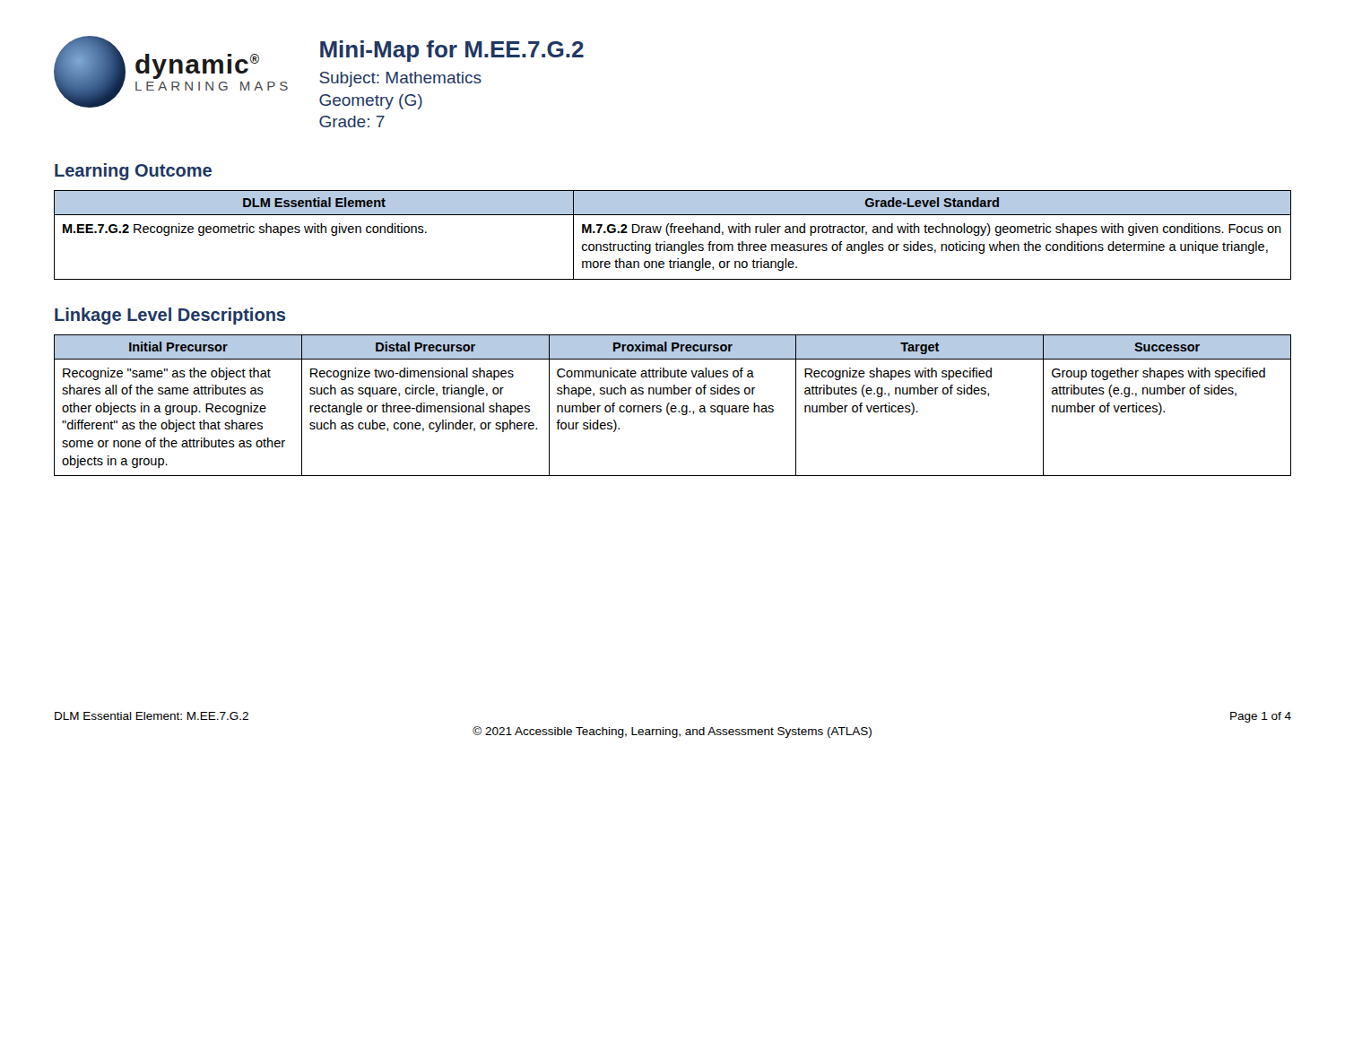dynamic®
LEARNING MAPS
Mini-Map for M.EE.7.G.2
Subject: Mathematics
Geometry (G)
Grade: 7
Learning Outcome
| DLM Essential Element | Grade-Level Standard |
| --- | --- |
| M.EE.7.G.2 Recognize geometric shapes with given conditions. | M.7.G.2 Draw (freehand, with ruler and protractor, and with technology) geometric shapes with given conditions. Focus on constructing triangles from three measures of angles or sides, noticing when the conditions determine a unique triangle, more than one triangle, or no triangle. |
Linkage Level Descriptions
| Initial Precursor | Distal Precursor | Proximal Precursor | Target | Successor |
| --- | --- | --- | --- | --- |
| Recognize "same" as the object that shares all of the same attributes as other objects in a group. Recognize "different" as the object that shares some or none of the attributes as other objects in a group. | Recognize two-dimensional shapes such as square, circle, triangle, or rectangle or three-dimensional shapes such as cube, cone, cylinder, or sphere. | Communicate attribute values of a shape, such as number of sides or number of corners (e.g., a square has four sides). | Recognize shapes with specified attributes (e.g., number of sides, number of vertices). | Group together shapes with specified attributes (e.g., number of sides, number of vertices). |
DLM Essential Element: M.EE.7.G.2 Page 1 of 4
© 2021 Accessible Teaching, Learning, and Assessment Systems (ATLAS)